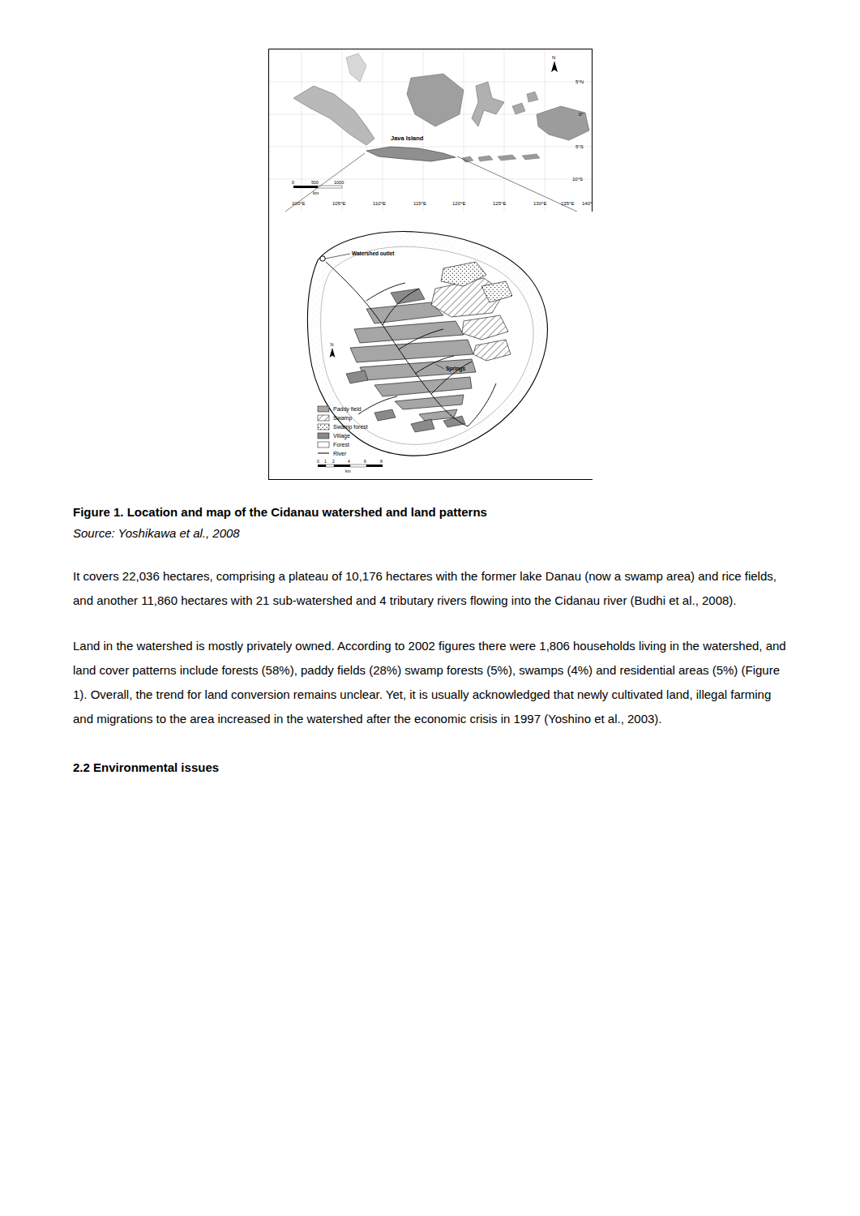Java Island N 5°N 0° 5°S 10°S 0 500 1000 km 100°E 105°E 110°E 115°E 120°E 125°E 130°E 135°E 140°E
Watershed outlet Springs N Paddy field Swamp Swamp forest Village Forest River 0 1 2 4 6 8 km
Figure 1. Location and map of the Cidanau watershed and land patterns
Source: Yoshikawa et al., 2008
It covers 22,036 hectares, comprising a plateau of 10,176 hectares with the former lake Danau (now a swamp area) and rice fields, and another 11,860 hectares with 21 sub-watershed and 4 tributary rivers flowing into the Cidanau river (Budhi et al., 2008).
Land in the watershed is mostly privately owned. According to 2002 figures there were 1,806 households living in the watershed, and land cover patterns include forests (58%), paddy fields (28%) swamp forests (5%), swamps (4%) and residential areas (5%) (Figure 1). Overall, the trend for land conversion remains unclear. Yet, it is usually acknowledged that newly cultivated land, illegal farming and migrations to the area increased in the watershed after the economic crisis in 1997 (Yoshino et al., 2003).
2.2 Environmental issues